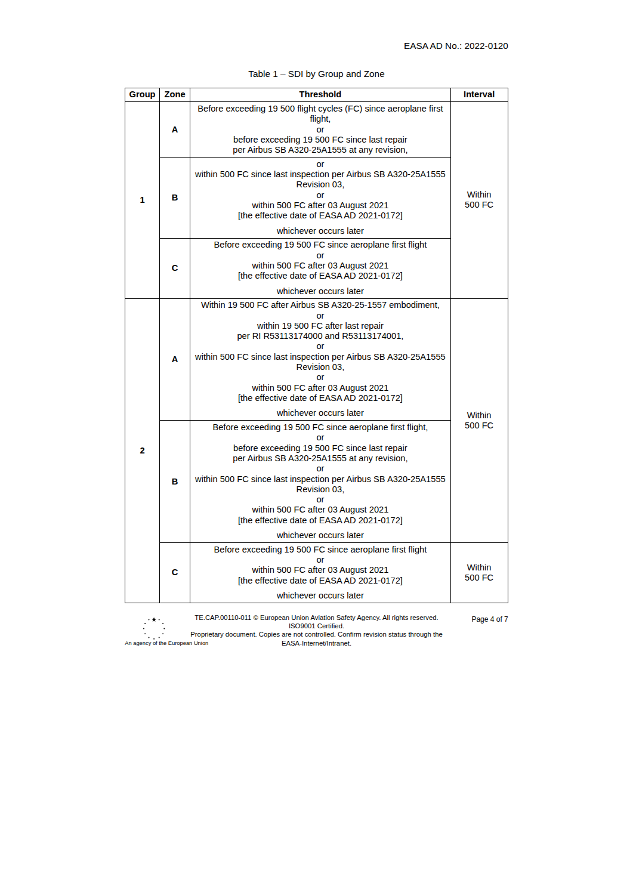EASA AD No.: 2022-0120
Table 1 – SDI by Group and Zone
| Group | Zone | Threshold | Interval |
| --- | --- | --- | --- |
| 1 | A | Before exceeding 19 500 flight cycles (FC) since aeroplane first flight, or before exceeding 19 500 FC since last repair per Airbus SB A320-25A1555 at any revision, | Within 500 FC |
| B | or within 500 FC since last inspection per Airbus SB A320-25A1555 Revision 03, or within 500 FC after 03 August 2021 [the effective date of EASA AD 2021-0172] whichever occurs later |
| C | Before exceeding 19 500 FC since aeroplane first flight or within 500 FC after 03 August 2021 [the effective date of EASA AD 2021-0172] whichever occurs later |
| 2 | A | Within 19 500 FC after Airbus SB A320-25-1557 embodiment, or within 19 500 FC after last repair per RI R53113174000 and R53113174001, or within 500 FC since last inspection per Airbus SB A320-25A1555 Revision 03, or within 500 FC after 03 August 2021 [the effective date of EASA AD 2021-0172] whichever occurs later | Within 500 FC |
| B | Before exceeding 19 500 FC since aeroplane first flight, or before exceeding 19 500 FC since last repair per Airbus SB A320-25A1555 at any revision, or within 500 FC since last inspection per Airbus SB A320-25A1555 Revision 03, or within 500 FC after 03 August 2021 [the effective date of EASA AD 2021-0172] whichever occurs later |
| C | Before exceeding 19 500 FC since aeroplane first flight or within 500 FC after 03 August 2021 [the effective date of EASA AD 2021-0172] whichever occurs later | Within 500 FC |
An agency of the European Union
TE.CAP.00110-011 © European Union Aviation Safety Agency. All rights reserved. ISO9001 Certified.
Proprietary document. Copies are not controlled. Confirm revision status through the EASA-Internet/Intranet.
Page 4 of 7